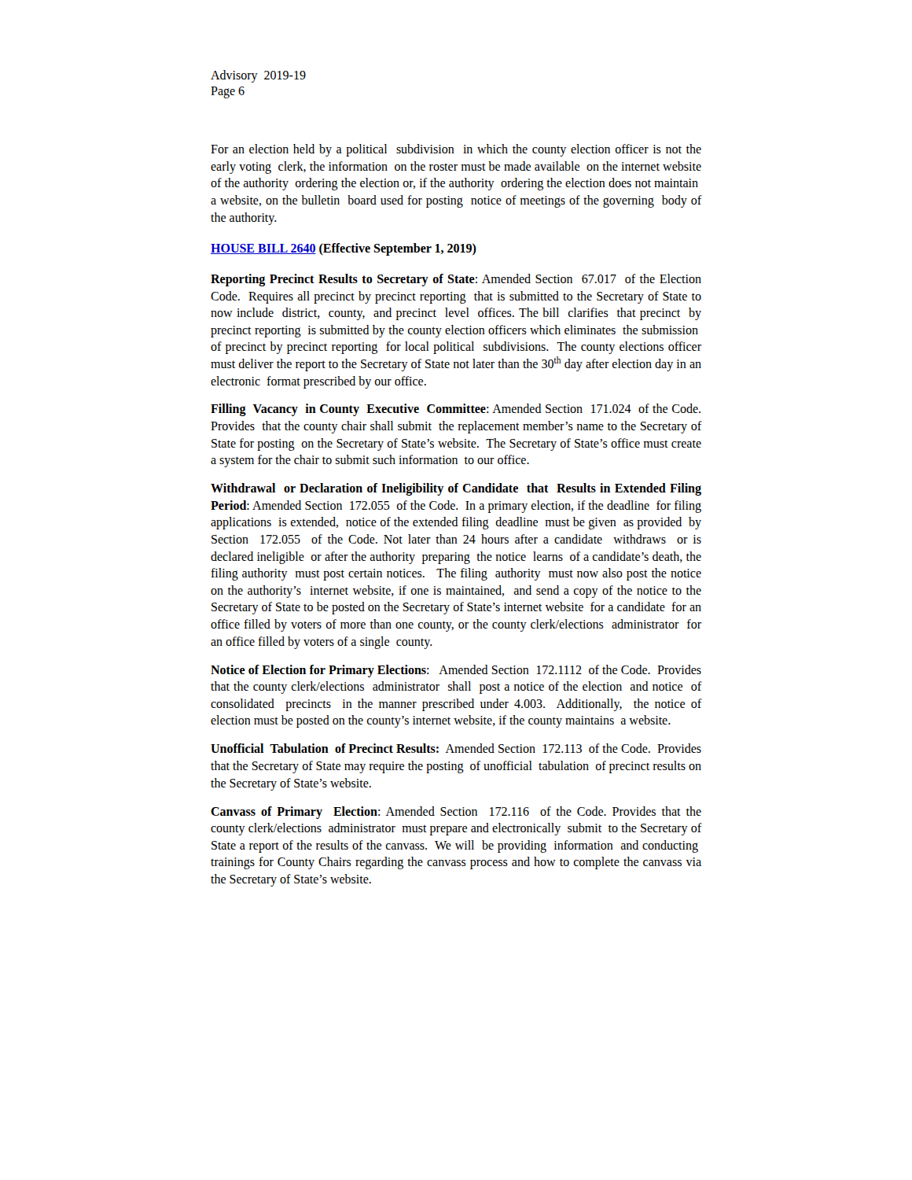Advisory 2019-19
Page 6
For an election held by a political subdivision in which the county election officer is not the early voting clerk, the information on the roster must be made available on the internet website of the authority ordering the election or, if the authority ordering the election does not maintain a website, on the bulletin board used for posting notice of meetings of the governing body of the authority.
HOUSE BILL 2640 (Effective September 1, 2019)
Reporting Precinct Results to Secretary of State: Amended Section 67.017 of the Election Code. Requires all precinct by precinct reporting that is submitted to the Secretary of State to now include district, county, and precinct level offices. The bill clarifies that precinct by precinct reporting is submitted by the county election officers which eliminates the submission of precinct by precinct reporting for local political subdivisions. The county elections officer must deliver the report to the Secretary of State not later than the 30th day after election day in an electronic format prescribed by our office.
Filling Vacancy in County Executive Committee: Amended Section 171.024 of the Code. Provides that the county chair shall submit the replacement member’s name to the Secretary of State for posting on the Secretary of State’s website. The Secretary of State’s office must create a system for the chair to submit such information to our office.
Withdrawal or Declaration of Ineligibility of Candidate that Results in Extended Filing Period: Amended Section 172.055 of the Code. In a primary election, if the deadline for filing applications is extended, notice of the extended filing deadline must be given as provided by Section 172.055 of the Code. Not later than 24 hours after a candidate withdraws or is declared ineligible or after the authority preparing the notice learns of a candidate’s death, the filing authority must post certain notices. The filing authority must now also post the notice on the authority’s internet website, if one is maintained, and send a copy of the notice to the Secretary of State to be posted on the Secretary of State’s internet website for a candidate for an office filled by voters of more than one county, or the county clerk/elections administrator for an office filled by voters of a single county.
Notice of Election for Primary Elections: Amended Section 172.1112 of the Code. Provides that the county clerk/elections administrator shall post a notice of the election and notice of consolidated precincts in the manner prescribed under 4.003. Additionally, the notice of election must be posted on the county’s internet website, if the county maintains a website.
Unofficial Tabulation of Precinct Results: Amended Section 172.113 of the Code. Provides that the Secretary of State may require the posting of unofficial tabulation of precinct results on the Secretary of State’s website.
Canvass of Primary Election: Amended Section 172.116 of the Code. Provides that the county clerk/elections administrator must prepare and electronically submit to the Secretary of State a report of the results of the canvass. We will be providing information and conducting trainings for County Chairs regarding the canvass process and how to complete the canvass via the Secretary of State’s website.